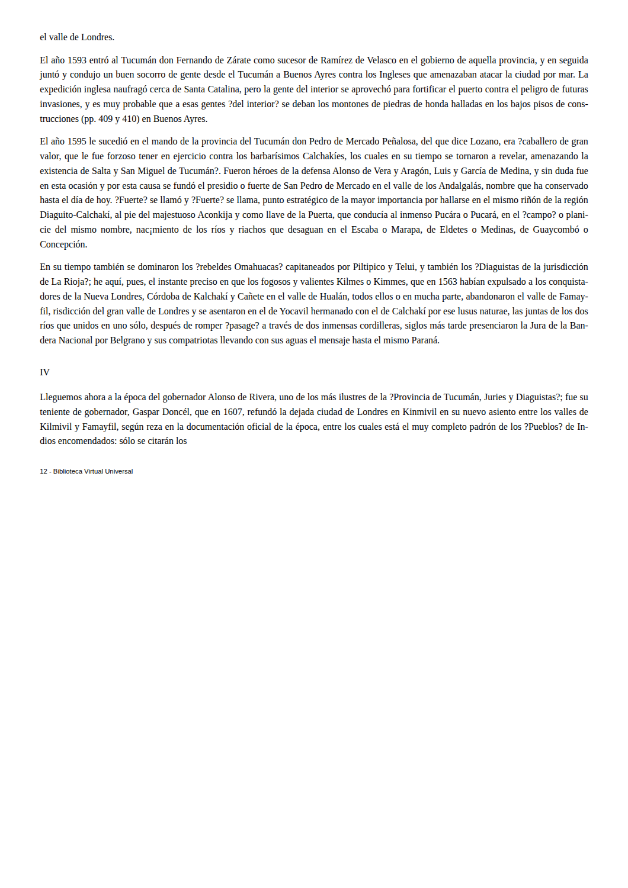el valle de Londres.
El año 1593 entró al Tucumán don Fernando de Zárate como sucesor de Ramírez de Velasco en el gobierno de aquella provincia, y en seguida juntó y condujo un buen socorro de gente desde el Tucumán a Buenos Ayres contra los Ingleses que amenazaban atacar la ciudad por mar. La expedición inglesa naufragó cerca de Santa Catalina, pero la gente del interior se aprovechó para fortificar el puerto contra el peligro de futuras invasiones, y es muy probable que a esas gentes ?del interior? se deban los montones de piedras de honda halladas en los bajos pisos de construcciones (pp. 409 y 410) en Buenos Ayres.
El año 1595 le sucedió en el mando de la provincia del Tucumán don Pedro de Mercado Peñalosa, del que dice Lozano, era ?caballero de gran valor, que le fue forzoso tener en ejercicio contra los barbarísimos Calchakíes, los cuales en su tiempo se tornaron a revelar, amenazando la existencia de Salta y San Miguel de Tucumán?. Fueron héroes de la defensa Alonso de Vera y Aragón, Luis y García de Medina, y sin duda fue en esta ocasión y por esta causa se fundó el presidio o fuerte de San Pedro de Mercado en el valle de los Andalgalás, nombre que ha conservado hasta el día de hoy. ?Fuerte? se llamó y ?Fuerte? se llama, punto estratégico de la mayor importancia por hallarse en el mismo riñón de la región Diaguito-Calchakí, al pie del majestuoso Aconkija y como llave de la Puerta, que conducía al inmenso Pucára o Pucará, en el ?campo? o planicie del mismo nombre, nac¡miento de los ríos y riachos que desaguan en el Escaba o Marapa, de Eldetes o Medinas, de Guaycombó o Concepción.
En su tiempo también se dominaron los ?rebeldes Omahuacas? capitaneados por Piltipico y Telui, y también los ?Diaguistas de la jurisdicción de La Rioja?; he aquí, pues, el instante preciso en que los fogosos y valientes Kilmes o Kimmes, que en 1563 habían expulsado a los conquistadores de la Nueva Londres, Córdoba de Kalchakí y Cañete en el valle de Hualán, todos ellos o en mucha parte, abandonaron el valle de Famayfil, risdicción del gran valle de Londres y se asentaron en el de Yocavil hermanado con el de Calchakí por ese lusus naturae, las juntas de los dos ríos que unidos en uno sólo, después de romper ?pasage? a través de dos inmensas cordilleras, siglos más tarde presenciaron la Jura de la Bandera Nacional por Belgrano y sus compatriotas llevando con sus aguas el mensaje hasta el mismo Paraná.
IV
Lleguemos ahora a la época del gobernador Alonso de Rivera, uno de los más ilustres de la ?Provincia de Tucumán, Juries y Diaguistas?; fue su teniente de gobernador, Gaspar Doncél, que en 1607, refundó la dejada ciudad de Londres en Kinmivil en su nuevo asiento entre los valles de Kilmivil y Famayfil, según reza en la documentación oficial de la época, entre los cuales está el muy completo padrón de los ?Pueblos? de Indios encomendados: sólo se citarán los
12 - Biblioteca Virtual Universal